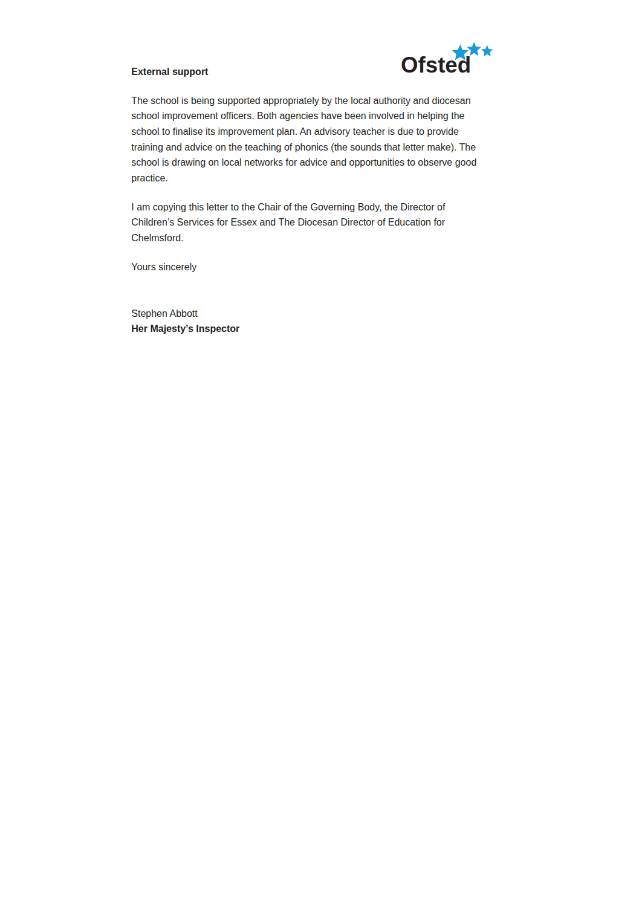Ofsted Ofsted
External support
The school is being supported appropriately by the local authority and diocesan school improvement officers. Both agencies have been involved in helping the school to finalise its improvement plan. An advisory teacher is due to provide training and advice on the teaching of phonics (the sounds that letter make). The school is drawing on local networks for advice and opportunities to observe good practice.
I am copying this letter to the Chair of the Governing Body, the Director of Children’s Services for Essex and The Diocesan Director of Education for Chelmsford.
Yours sincerely
Stephen Abbott
Her Majesty’s Inspector